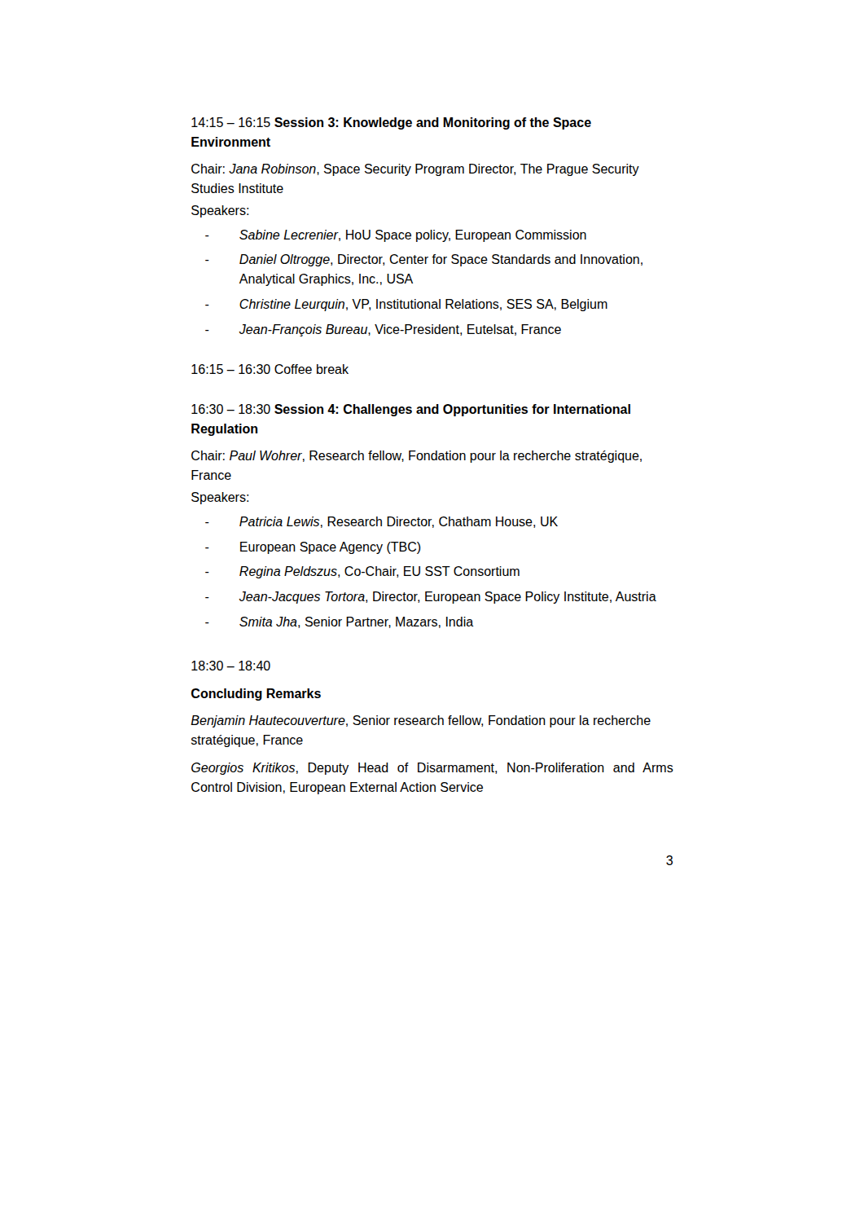14:15 – 16:15 Session 3: Knowledge and Monitoring of the Space Environment
Chair: Jana Robinson, Space Security Program Director, The Prague Security Studies Institute
Speakers:
Sabine Lecrenier, HoU Space policy, European Commission
Daniel Oltrogge, Director, Center for Space Standards and Innovation, Analytical Graphics, Inc., USA
Christine Leurquin, VP, Institutional Relations, SES SA, Belgium
Jean-François Bureau, Vice-President, Eutelsat, France
16:15 – 16:30 Coffee break
16:30 – 18:30 Session 4: Challenges and Opportunities for International Regulation
Chair: Paul Wohrer, Research fellow, Fondation pour la recherche stratégique, France
Speakers:
Patricia Lewis, Research Director, Chatham House, UK
European Space Agency (TBC)
Regina Peldszus, Co-Chair, EU SST Consortium
Jean-Jacques Tortora, Director, European Space Policy Institute, Austria
Smita Jha, Senior Partner, Mazars, India
18:30 – 18:40
Concluding Remarks
Benjamin Hautecouverture, Senior research fellow, Fondation pour la recherche stratégique, France
Georgios Kritikos, Deputy Head of Disarmament, Non-Proliferation and Arms Control Division, European External Action Service
3